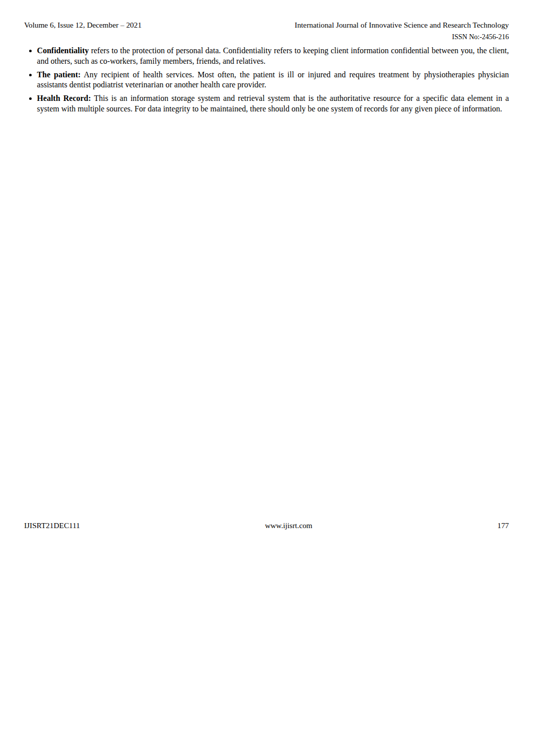Volume 6, Issue 12, December – 2021
International Journal of Innovative Science and Research Technology
ISSN No:-2456-216
Confidentiality refers to the protection of personal data. Confidentiality refers to keeping client information confidential between you, the client, and others, such as co-workers, family members, friends, and relatives.
The patient: Any recipient of health services. Most often, the patient is ill or injured and requires treatment by physiotherapies physician assistants dentist podiatrist veterinarian or another health care provider.
Health Record: This is an information storage system and retrieval system that is the authoritative resource for a specific data element in a system with multiple sources. For data integrity to be maintained, there should only be one system of records for any given piece of information.
IJISRT21DEC111
www.ijisrt.com
177